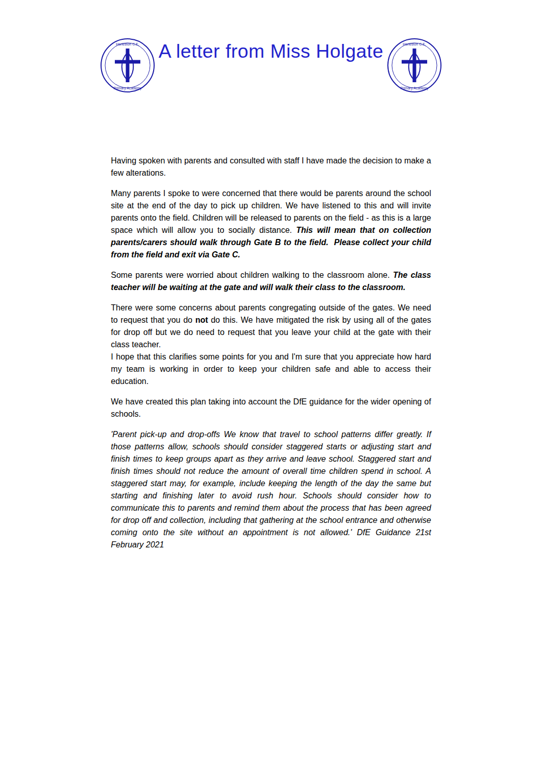Harleston C.E. Primary Academy
Harleston C.E. Primary Academy
A letter from Miss Holgate
Having spoken with parents and consulted with staff I have made the decision to make a few alterations.
Many parents I spoke to were concerned that there would be parents around the school site at the end of the day to pick up children. We have listened to this and will invite parents onto the field. Children will be released to parents on the field - as this is a large space which will allow you to socially distance. This will mean that on collection parents/carers should walk through Gate B to the field. Please collect your child from the field and exit via Gate C.
Some parents were worried about children walking to the classroom alone. The class teacher will be waiting at the gate and will walk their class to the classroom.
There were some concerns about parents congregating outside of the gates. We need to request that you do not do this. We have mitigated the risk by using all of the gates for drop off but we do need to request that you leave your child at the gate with their class teacher.
I hope that this clarifies some points for you and I'm sure that you appreciate how hard my team is working in order to keep your children safe and able to access their education.
We have created this plan taking into account the DfE guidance for the wider opening of schools.
'Parent pick-up and drop-offs We know that travel to school patterns differ greatly. If those patterns allow, schools should consider staggered starts or adjusting start and finish times to keep groups apart as they arrive and leave school. Staggered start and finish times should not reduce the amount of overall time children spend in school. A staggered start may, for example, include keeping the length of the day the same but starting and finishing later to avoid rush hour. Schools should consider how to communicate this to parents and remind them about the process that has been agreed for drop off and collection, including that gathering at the school entrance and otherwise coming onto the site without an appointment is not allowed.' DfE Guidance 21st February 2021